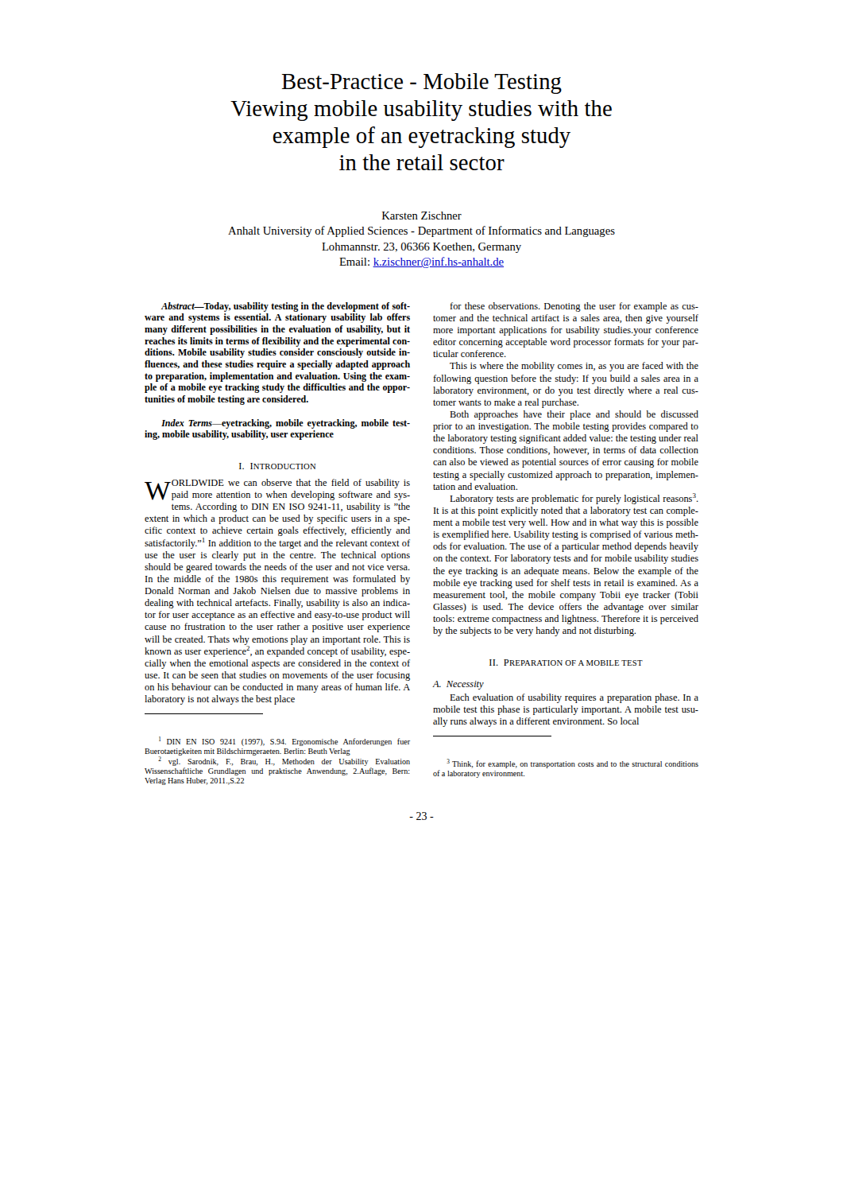Best-Practice - Mobile Testing
Viewing mobile usability studies with the
example of an eyetracking study
in the retail sector
Karsten Zischner
Anhalt University of Applied Sciences - Department of Informatics and Languages
Lohmannstr. 23, 06366 Koethen, Germany
Email: k.zischner@inf.hs-anhalt.de
Abstract—Today, usability testing in the development of software and systems is essential. A stationary usability lab offers many different possibilities in the evaluation of usability, but it reaches its limits in terms of flexibility and the experimental conditions. Mobile usability studies consider consciously outside influences, and these studies require a specially adapted approach to preparation, implementation and evaluation. Using the example of a mobile eye tracking study the difficulties and the opportunities of mobile testing are considered.
Index Terms—eyetracking, mobile eyetracking, mobile testing, mobile usability, usability, user experience
I. INTRODUCTION
WORLDWIDE we can observe that the field of usability is paid more attention to when developing software and systems. According to DIN EN ISO 9241-11, usability is ”the extent in which a product can be used by specific users in a specific context to achieve certain goals effectively, efficiently and satisfactorily.”1 In addition to the target and the relevant context of use the user is clearly put in the centre. The technical options should be geared towards the needs of the user and not vice versa. In the middle of the 1980s this requirement was formulated by Donald Norman and Jakob Nielsen due to massive problems in dealing with technical artefacts. Finally, usability is also an indicator for user acceptance as an effective and easy-to-use product will cause no frustration to the user rather a positive user experience will be created. Thats why emotions play an important role. This is known as user experience2, an expanded concept of usability, especially when the emotional aspects are considered in the context of use. It can be seen that studies on movements of the user focusing on his behaviour can be conducted in many areas of human life. A laboratory is not always the best place
1 DIN EN ISO 9241 (1997), S.94. Ergonomische Anforderungen fuer Buerotaetigkeiten mit Bildschirmgeraeten. Berlin: Beuth Verlag
2 vgl. Sarodnik, F., Brau, H., Methoden der Usability Evaluation Wissenschaftliche Grundlagen und praktische Anwendung, 2.Auflage, Bern: Verlag Hans Huber, 2011.,S.22
for these observations. Denoting the user for example as customer and the technical artifact is a sales area, then give yourself more important applications for usability studies.your conference editor concerning acceptable word processor formats for your particular conference.
This is where the mobility comes in, as you are faced with the following question before the study: If you build a sales area in a laboratory environment, or do you test directly where a real customer wants to make a real purchase.
Both approaches have their place and should be discussed prior to an investigation. The mobile testing provides compared to the laboratory testing significant added value: the testing under real conditions. Those conditions, however, in terms of data collection can also be viewed as potential sources of error causing for mobile testing a specially customized approach to preparation, implementation and evaluation.
Laboratory tests are problematic for purely logistical reasons3. It is at this point explicitly noted that a laboratory test can complement a mobile test very well. How and in what way this is possible is exemplified here. Usability testing is comprised of various methods for evaluation. The use of a particular method depends heavily on the context. For laboratory tests and for mobile usability studies the eye tracking is an adequate means. Below the example of the mobile eye tracking used for shelf tests in retail is examined. As a measurement tool, the mobile company Tobii eye tracker (Tobii Glasses) is used. The device offers the advantage over similar tools: extreme compactness and lightness. Therefore it is perceived by the subjects to be very handy and not disturbing.
II. PREPARATION OF A MOBILE TEST
A. Necessity
Each evaluation of usability requires a preparation phase. In a mobile test this phase is particularly important. A mobile test usually runs always in a different environment. So local
3 Think, for example, on transportation costs and to the structural conditions of a laboratory environment.
- 23 -